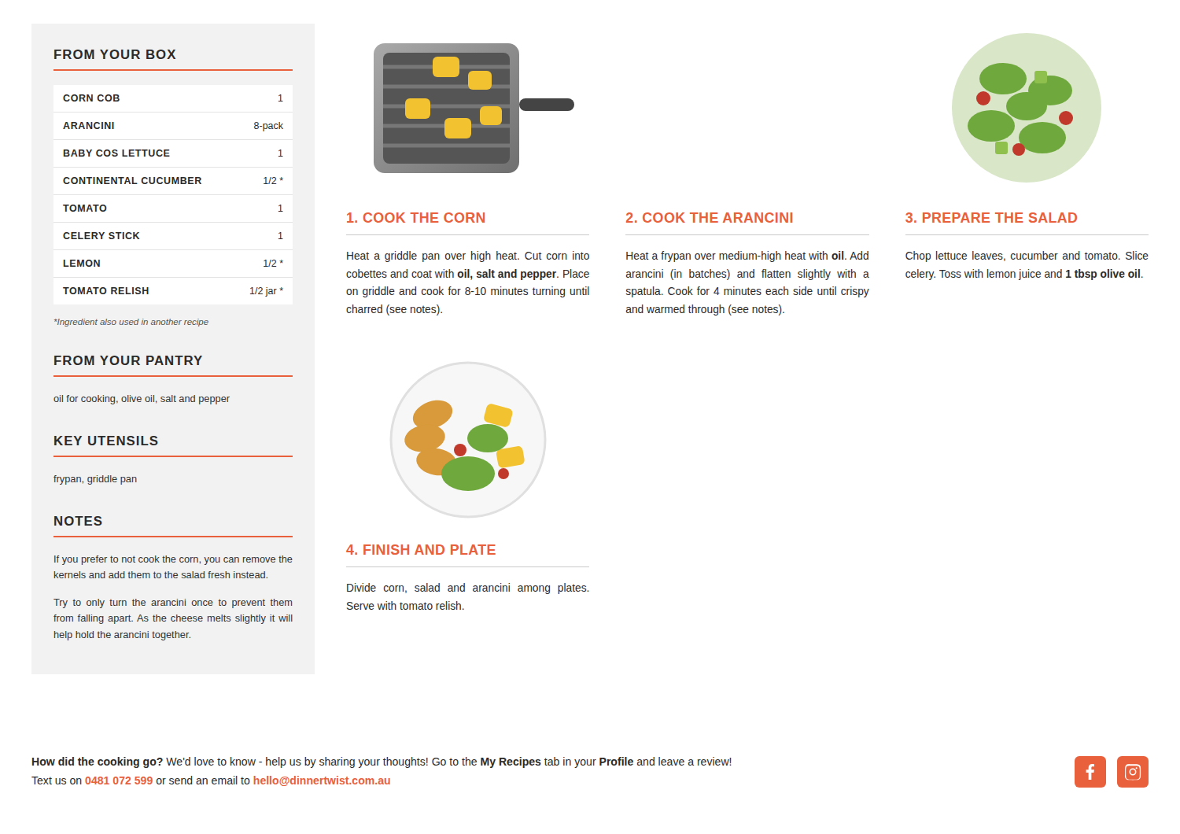From Your Box
| Corn Cob | 1 |
| Arancini | 8-pack |
| Baby Cos Lettuce | 1 |
| Continental Cucumber | 1/2 * |
| Tomato | 1 |
| Celery Stick | 1 |
| Lemon | 1/2 * |
| Tomato Relish | 1/2 jar * |
*Ingredient also used in another recipe
From Your Pantry
oil for cooking, olive oil, salt and pepper
Key Utensils
frypan, griddle pan
Notes
If you prefer to not cook the corn, you can remove the kernels and add them to the salad fresh instead.
Try to only turn the arancini once to prevent them from falling apart. As the cheese melts slightly it will help hold the arancini together.
1. Cook the Corn
Heat a griddle pan over high heat. Cut corn into cobettes and coat with oil, salt and pepper. Place on griddle and cook for 8-10 minutes turning until charred (see notes).
2. Cook the Arancini
Heat a frypan over medium-high heat with oil. Add arancini (in batches) and flatten slightly with a spatula. Cook for 4 minutes each side until crispy and warmed through (see notes).
3. Prepare the Salad
Chop lettuce leaves, cucumber and tomato. Slice celery. Toss with lemon juice and 1 tbsp olive oil.
4. Finish and Plate
Divide corn, salad and arancini among plates. Serve with tomato relish.
How did the cooking go? We'd love to know - help us by sharing your thoughts! Go to the My Recipes tab in your Profile and leave a review! Text us on 0481 072 599 or send an email to hello@dinnertwist.com.au